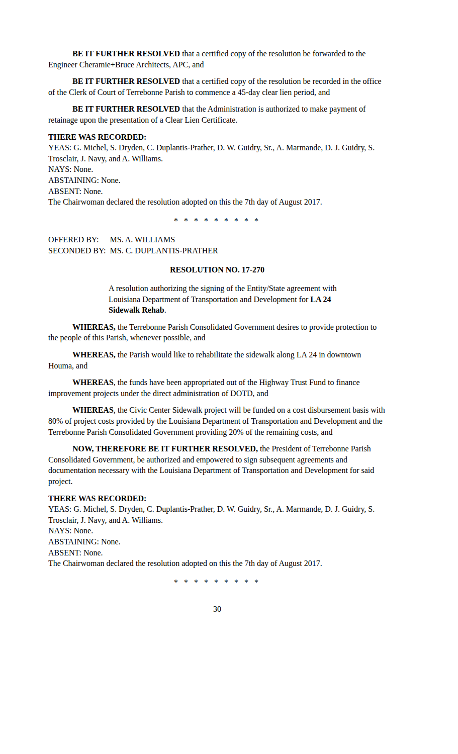BE IT FURTHER RESOLVED that a certified copy of the resolution be forwarded to the Engineer Cheramie+Bruce Architects, APC, and
BE IT FURTHER RESOLVED that a certified copy of the resolution be recorded in the office of the Clerk of Court of Terrebonne Parish to commence a 45-day clear lien period, and
BE IT FURTHER RESOLVED that the Administration is authorized to make payment of retainage upon the presentation of a Clear Lien Certificate.
THERE WAS RECORDED:
YEAS: G. Michel, S. Dryden, C. Duplantis-Prather, D. W. Guidry, Sr., A. Marmande, D. J. Guidry, S. Trosclair, J. Navy, and A. Williams.
NAYS: None.
ABSTAINING: None.
ABSENT: None.
The Chairwoman declared the resolution adopted on this the 7th day of August 2017.
* * * * * * * * *
| OFFERED BY: | MS. A. WILLIAMS |
| SECONDED BY: | MS. C. DUPLANTIS-PRATHER |
RESOLUTION NO. 17-270
A resolution authorizing the signing of the Entity/State agreement with Louisiana Department of Transportation and Development for LA 24 Sidewalk Rehab.
WHEREAS, the Terrebonne Parish Consolidated Government desires to provide protection to the people of this Parish, whenever possible, and
WHEREAS, the Parish would like to rehabilitate the sidewalk along LA 24 in downtown Houma, and
WHEREAS, the funds have been appropriated out of the Highway Trust Fund to finance improvement projects under the direct administration of DOTD, and
WHEREAS, the Civic Center Sidewalk project will be funded on a cost disbursement basis with 80% of project costs provided by the Louisiana Department of Transportation and Development and the Terrebonne Parish Consolidated Government providing 20% of the remaining costs, and
NOW, THEREFORE BE IT FURTHER RESOLVED, the President of Terrebonne Parish Consolidated Government, be authorized and empowered to sign subsequent agreements and documentation necessary with the Louisiana Department of Transportation and Development for said project.
THERE WAS RECORDED:
YEAS: G. Michel, S. Dryden, C. Duplantis-Prather, D. W. Guidry, Sr., A. Marmande, D. J. Guidry, S. Trosclair, J. Navy, and A. Williams.
NAYS: None.
ABSTAINING: None.
ABSENT: None.
The Chairwoman declared the resolution adopted on this the 7th day of August 2017.
* * * * * * * * *
30